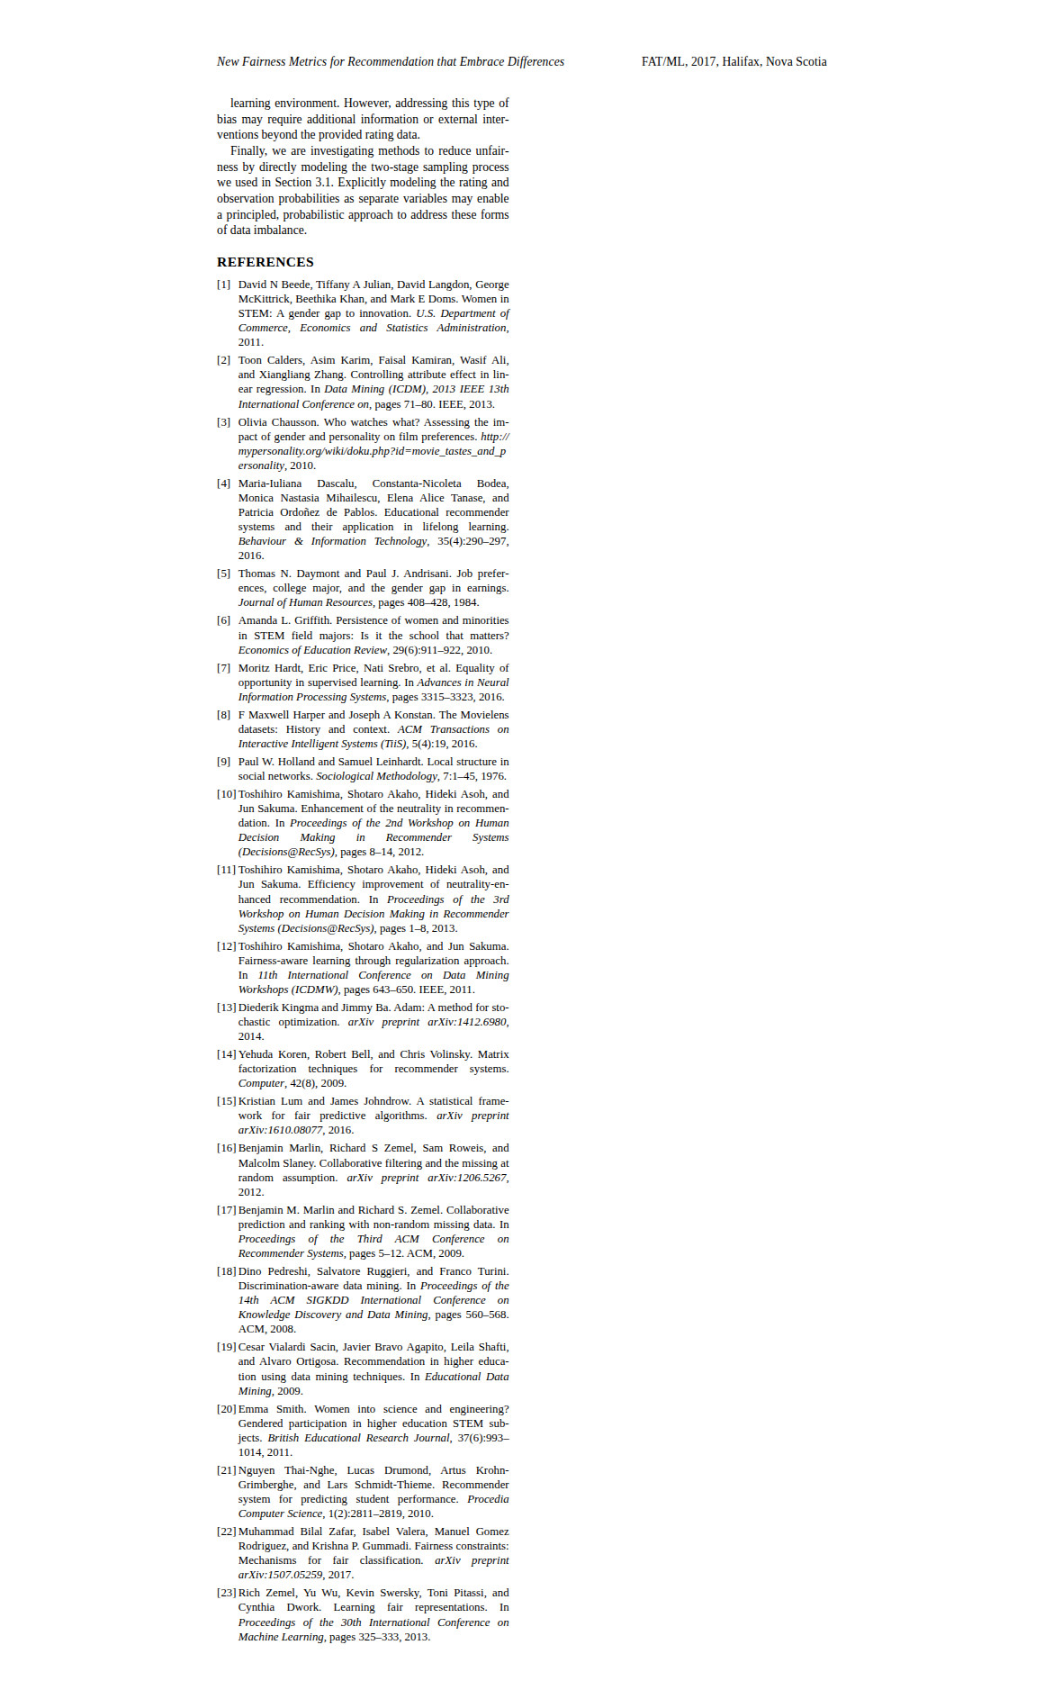New Fairness Metrics for Recommendation that Embrace Differences FAT/ML, 2017, Halifax, Nova Scotia
learning environment. However, addressing this type of bias may require additional information or external interventions beyond the provided rating data.
Finally, we are investigating methods to reduce unfairness by directly modeling the two-stage sampling process we used in Section 3.1. Explicitly modeling the rating and observation probabilities as separate variables may enable a principled, probabilistic approach to address these forms of data imbalance.
REFERENCES
David N Beede, Tiffany A Julian, David Langdon, George McKittrick, Beethika Khan, and Mark E Doms. Women in STEM: A gender gap to innovation. U.S. Department of Commerce, Economics and Statistics Administration, 2011.
Toon Calders, Asim Karim, Faisal Kamiran, Wasif Ali, and Xiangliang Zhang. Controlling attribute effect in linear regression. In Data Mining (ICDM), 2013 IEEE 13th International Conference on, pages 71–80. IEEE, 2013.
Olivia Chausson. Who watches what? Assessing the impact of gender and personality on film preferences. http://mypersonality.org/wiki/doku.php?id=movie_tastes_and_personality, 2010.
Maria-Iuliana Dascalu, Constanta-Nicoleta Bodea, Monica Nastasia Mihailescu, Elena Alice Tanase, and Patricia Ordoñez de Pablos. Educational recommender systems and their application in lifelong learning. Behaviour & Information Technology, 35(4):290–297, 2016.
Thomas N. Daymont and Paul J. Andrisani. Job preferences, college major, and the gender gap in earnings. Journal of Human Resources, pages 408–428, 1984.
Amanda L. Griffith. Persistence of women and minorities in STEM field majors: Is it the school that matters? Economics of Education Review, 29(6):911–922, 2010.
Moritz Hardt, Eric Price, Nati Srebro, et al. Equality of opportunity in supervised learning. In Advances in Neural Information Processing Systems, pages 3315–3323, 2016.
F Maxwell Harper and Joseph A Konstan. The Movielens datasets: History and context. ACM Transactions on Interactive Intelligent Systems (TiiS), 5(4):19, 2016.
Paul W. Holland and Samuel Leinhardt. Local structure in social networks. Sociological Methodology, 7:1–45, 1976.
Toshihiro Kamishima, Shotaro Akaho, Hideki Asoh, and Jun Sakuma. Enhancement of the neutrality in recommendation. In Proceedings of the 2nd Workshop on Human Decision Making in Recommender Systems (Decisions@RecSys), pages 8–14, 2012.
Toshihiro Kamishima, Shotaro Akaho, Hideki Asoh, and Jun Sakuma. Efficiency improvement of neutrality-enhanced recommendation. In Proceedings of the 3rd Workshop on Human Decision Making in Recommender Systems (Decisions@RecSys), pages 1–8, 2013.
Toshihiro Kamishima, Shotaro Akaho, and Jun Sakuma. Fairness-aware learning through regularization approach. In 11th International Conference on Data Mining Workshops (ICDMW), pages 643–650. IEEE, 2011.
Diederik Kingma and Jimmy Ba. Adam: A method for stochastic optimization. arXiv preprint arXiv:1412.6980, 2014.
Yehuda Koren, Robert Bell, and Chris Volinsky. Matrix factorization techniques for recommender systems. Computer, 42(8), 2009.
Kristian Lum and James Johndrow. A statistical framework for fair predictive algorithms. arXiv preprint arXiv:1610.08077, 2016.
Benjamin Marlin, Richard S Zemel, Sam Roweis, and Malcolm Slaney. Collaborative filtering and the missing at random assumption. arXiv preprint arXiv:1206.5267, 2012.
Benjamin M. Marlin and Richard S. Zemel. Collaborative prediction and ranking with non-random missing data. In Proceedings of the Third ACM Conference on Recommender Systems, pages 5–12. ACM, 2009.
Dino Pedreshi, Salvatore Ruggieri, and Franco Turini. Discrimination-aware data mining. In Proceedings of the 14th ACM SIGKDD International Conference on Knowledge Discovery and Data Mining, pages 560–568. ACM, 2008.
Cesar Vialardi Sacin, Javier Bravo Agapito, Leila Shafti, and Alvaro Ortigosa. Recommendation in higher education using data mining techniques. In Educational Data Mining, 2009.
Emma Smith. Women into science and engineering? Gendered participation in higher education STEM subjects. British Educational Research Journal, 37(6):993–1014, 2011.
Nguyen Thai-Nghe, Lucas Drumond, Artus Krohn-Grimberghe, and Lars Schmidt-Thieme. Recommender system for predicting student performance. Procedia Computer Science, 1(2):2811–2819, 2010.
Muhammad Bilal Zafar, Isabel Valera, Manuel Gomez Rodriguez, and Krishna P. Gummadi. Fairness constraints: Mechanisms for fair classification. arXiv preprint arXiv:1507.05259, 2017.
Rich Zemel, Yu Wu, Kevin Swersky, Toni Pitassi, and Cynthia Dwork. Learning fair representations. In Proceedings of the 30th International Conference on Machine Learning, pages 325–333, 2013.